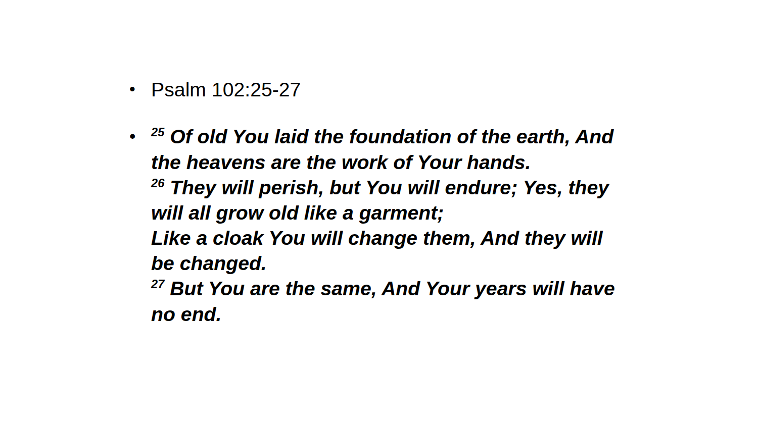Psalm 102:25-27
25 Of old You laid the foundation of the earth, And the heavens are the work of Your hands.
26 They will perish, but You will endure; Yes, they will all grow old like a garment;
Like a cloak You will change them, And they will be changed.
27 But You are the same, And Your years will have no end.